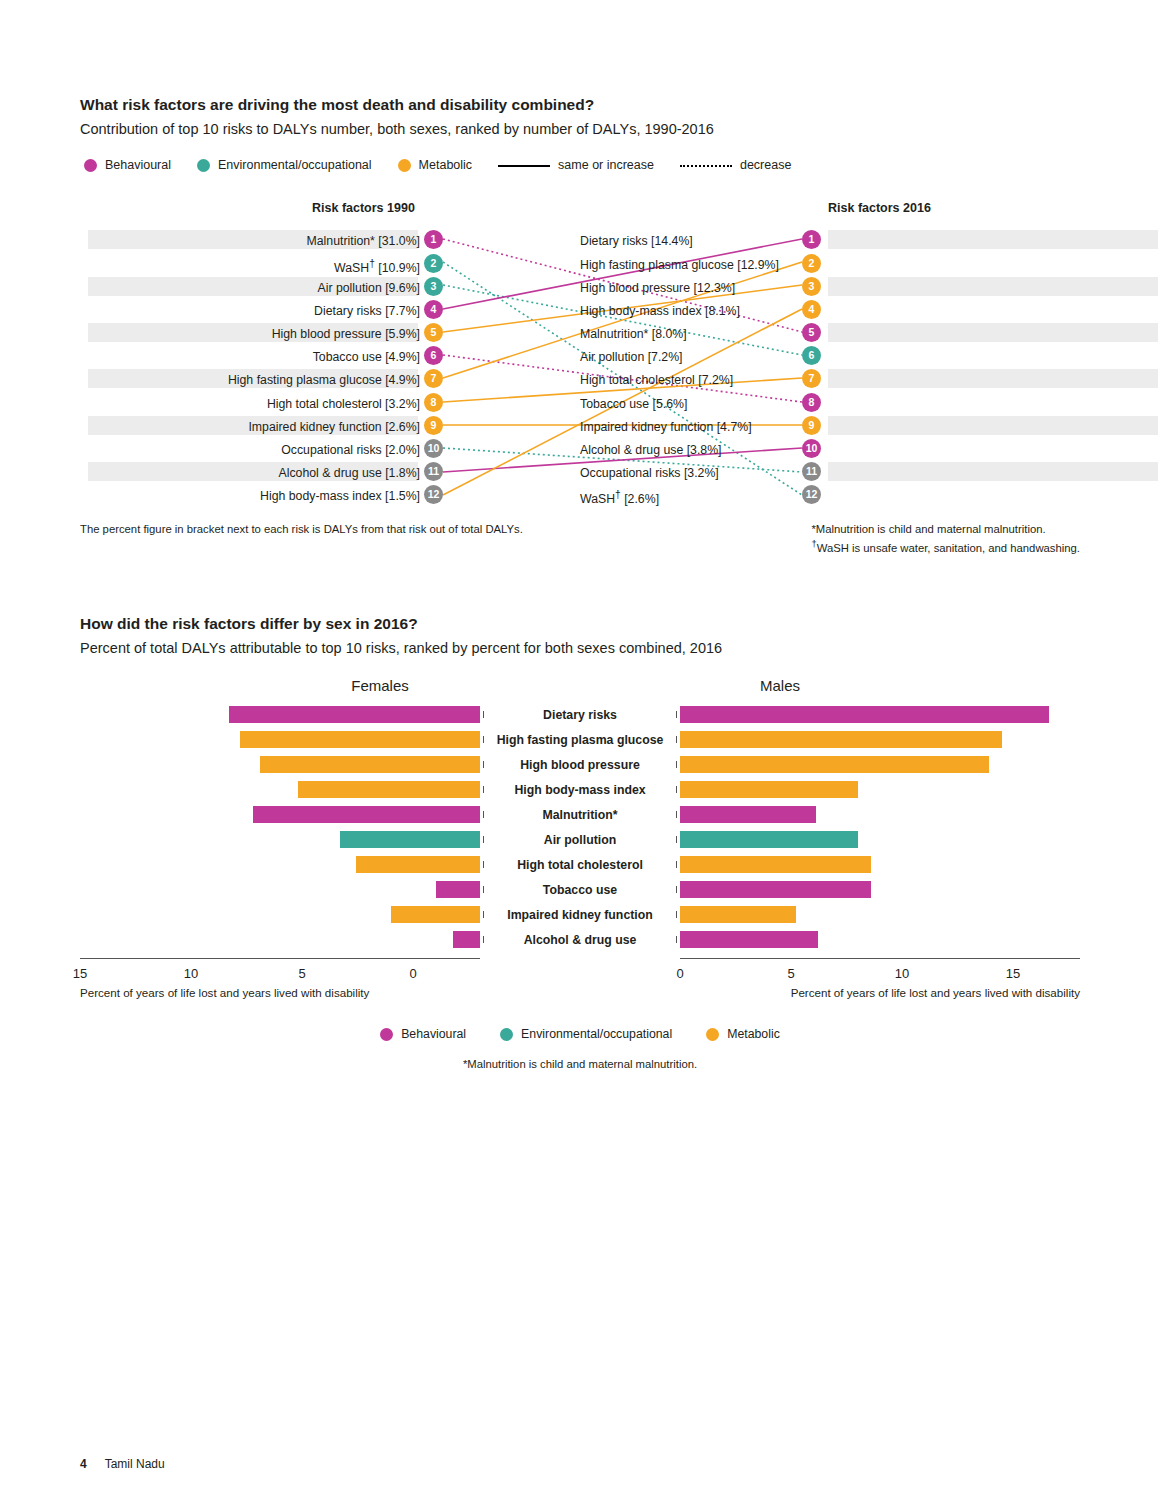What risk factors are driving the most death and disability combined?
Contribution of top 10 risks to DALYs number, both sexes, ranked by number of DALYs, 1990-2016
Behavioural
Environmental/occupational
Metabolic
same or increase
decrease
Risk factors 1990
Risk factors 2016
Malnutrition* [31.0%]
1
1
Dietary risks [14.4%]
WaSH† [10.9%]
2
2
High fasting plasma glucose [12.9%]
Air pollution [9.6%]
3
3
High blood pressure [12.3%]
Dietary risks [7.7%]
4
4
High body-mass index [8.1%]
High blood pressure [5.9%]
5
5
Malnutrition* [8.0%]
Tobacco use [4.9%]
6
6
Air pollution [7.2%]
High fasting plasma glucose [4.9%]
7
7
High total cholesterol [7.2%]
High total cholesterol [3.2%]
8
8
Tobacco use [5.6%]
Impaired kidney function [2.6%]
9
9
Impaired kidney function [4.7%]
Occupational risks [2.0%]
10
10
Alcohol & drug use [3.8%]
Alcohol & drug use [1.8%]
11
11
Occupational risks [3.2%]
High body-mass index [1.5%]
12
12
WaSH† [2.6%]
The percent figure in bracket next to each risk is DALYs from that risk out of total DALYs.
*Malnutrition is child and maternal malnutrition.
†WaSH is unsafe water, sanitation, and handwashing.
How did the risk factors differ by sex in 2016?
Percent of total DALYs attributable to top 10 risks, ranked by percent for both sexes combined, 2016
Females Males
Dietary risks
High fasting plasma glucose
High blood pressure
High body-mass index
Malnutrition*
Air pollution
High total cholesterol
Tobacco use
Impaired kidney function
Alcohol & drug use
15 10 5 0 Percent of years of life lost and years lived with disability
0 5 10 15 Percent of years of life lost and years lived with disability
Behavioural
Environmental/occupational
Metabolic
*Malnutrition is child and maternal malnutrition.
4 Tamil Nadu